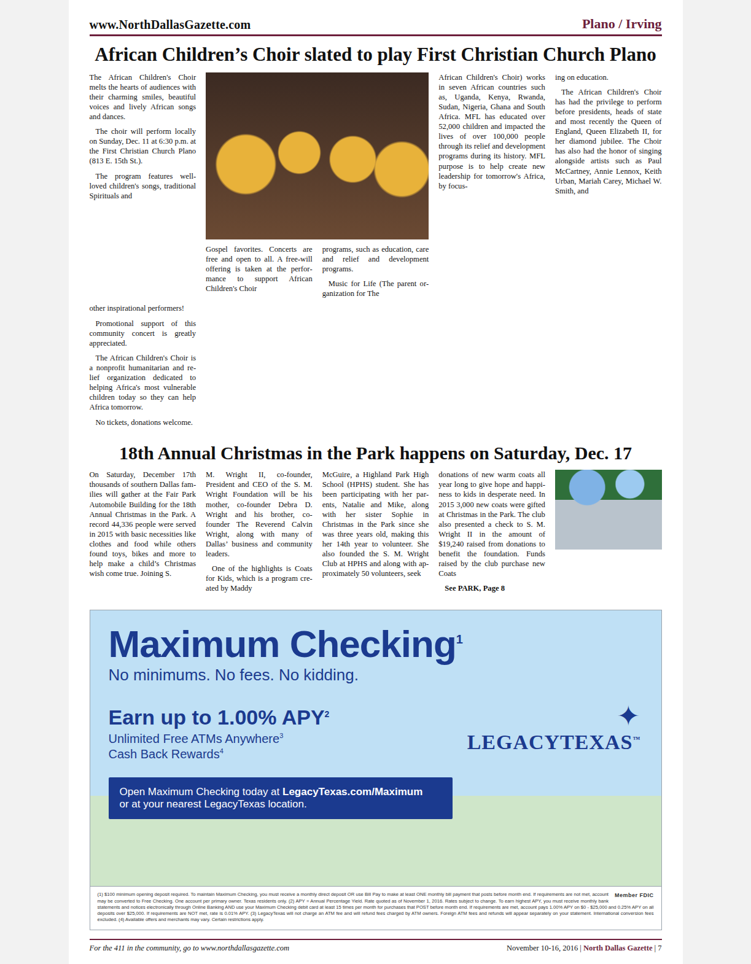www.NorthDallasGazette.com
Plano / Irving
African Children’s Choir slated to play First Christian Church Plano
The African Children's Choir melts the hearts of audiences with their charming smiles, beautiful voices and lively African songs and dances.
The choir will perform locally on Sunday, Dec. 11 at 6:30 p.m. at the First Christian Church Plano (813 E. 15th St.).
The program features well-loved children's songs, traditional Spirituals and
Gospel favorites. Concerts are free and open to all. A free-will offering is taken at the performance to support African Children's Choir
programs, such as education, care and relief and development programs.
Music for Life (The parent organization for The
African Children's Choir) works in seven African countries such as, Uganda, Kenya, Rwanda, Sudan, Nigeria, Ghana and South Africa. MFL has educated over 52,000 children and impacted the lives of over 100,000 people through its relief and development programs during its history. MFL purpose is to help create new leadership for tomorrow's Africa, by focus-
ing on education.
The African Children's Choir has had the privilege to perform before presidents, heads of state and most recently the Queen of England, Queen Elizabeth II, for her diamond jubilee. The Choir has also had the honor of singing alongside artists such as Paul McCartney, Annie Lennox, Keith Urban, Mariah Carey, Michael W. Smith, and
other inspirational performers!
Promotional support of this community concert is greatly appreciated.
The African Children's Choir is a nonprofit humanitarian and relief organization dedicated to helping Africa's most vulnerable children today so they can help Africa tomorrow.
No tickets, donations welcome.
18th Annual Christmas in the Park happens on Saturday, Dec. 17
On Saturday, December 17th thousands of southern Dallas families will gather at the Fair Park Automobile Building for the 18th Annual Christmas in the Park. A record 44,336 people were served in 2015 with basic necessities like clothes and food while others found toys, bikes and more to help make a child’s Christmas wish come true. Joining S.
M. Wright II, co-founder, President and CEO of the S. M. Wright Foundation will be his mother, co-founder Debra D. Wright and his brother, co-founder The Reverend Calvin Wright, along with many of Dallas’ business and community leaders.
One of the highlights is Coats for Kids, which is a program created by Maddy
McGuire, a Highland Park High School (HPHS) student. She has been participating with her parents, Natalie and Mike, along with her sister Sophie in Christmas in the Park since she was three years old, making this her 14th year to volunteer. She also founded the S. M. Wright Club at HPHS and along with approximately 50 volunteers, seek
donations of new warm coats all year long to give hope and happiness to kids in desperate need. In 2015 3,000 new coats were gifted at Christmas in the Park. The club also presented a check to S. M. Wright II in the amount of $19,240 raised from donations to benefit the foundation. Funds raised by the club purchase new Coats
See PARK, Page 8
Maximum Checking1
No minimums. No fees. No kidding.
Earn up to 1.00% APY2
Unlimited Free ATMs Anywhere3
Cash Back Rewards4
✦
LEGACYTEXAS™
Open Maximum Checking today at LegacyTexas.com/Maximum
or at your nearest LegacyTexas location.
Member FDIC (1) $100 minimum opening deposit required. To maintain Maximum Checking, you must receive a monthly direct deposit OR use Bill Pay to make at least ONE monthly bill payment that posts before month end. If requirements are not met, account may be converted to Free Checking. One account per primary owner. Texas residents only. (2) APY = Annual Percentage Yield. Rate quoted as of November 1, 2016. Rates subject to change. To earn highest APY, you must receive monthly bank statements and notices electronically through Online Banking AND use your Maximum Checking debit card at least 15 times per month for purchases that POST before month end. If requirements are met, account pays 1.00% APY on $0 - $25,000 and 0.25% APY on all deposits over $25,000. If requirements are NOT met, rate is 0.01% APY. (3) LegacyTexas will not charge an ATM fee and will refund fees charged by ATM owners. Foreign ATM fees and refunds will appear separately on your statement. International conversion fees excluded. (4) Available offers and merchants may vary. Certain restrictions apply.
For the 411 in the community, go to www.northdallasgazette.com
November 10-16, 2016 | North Dallas Gazette | 7